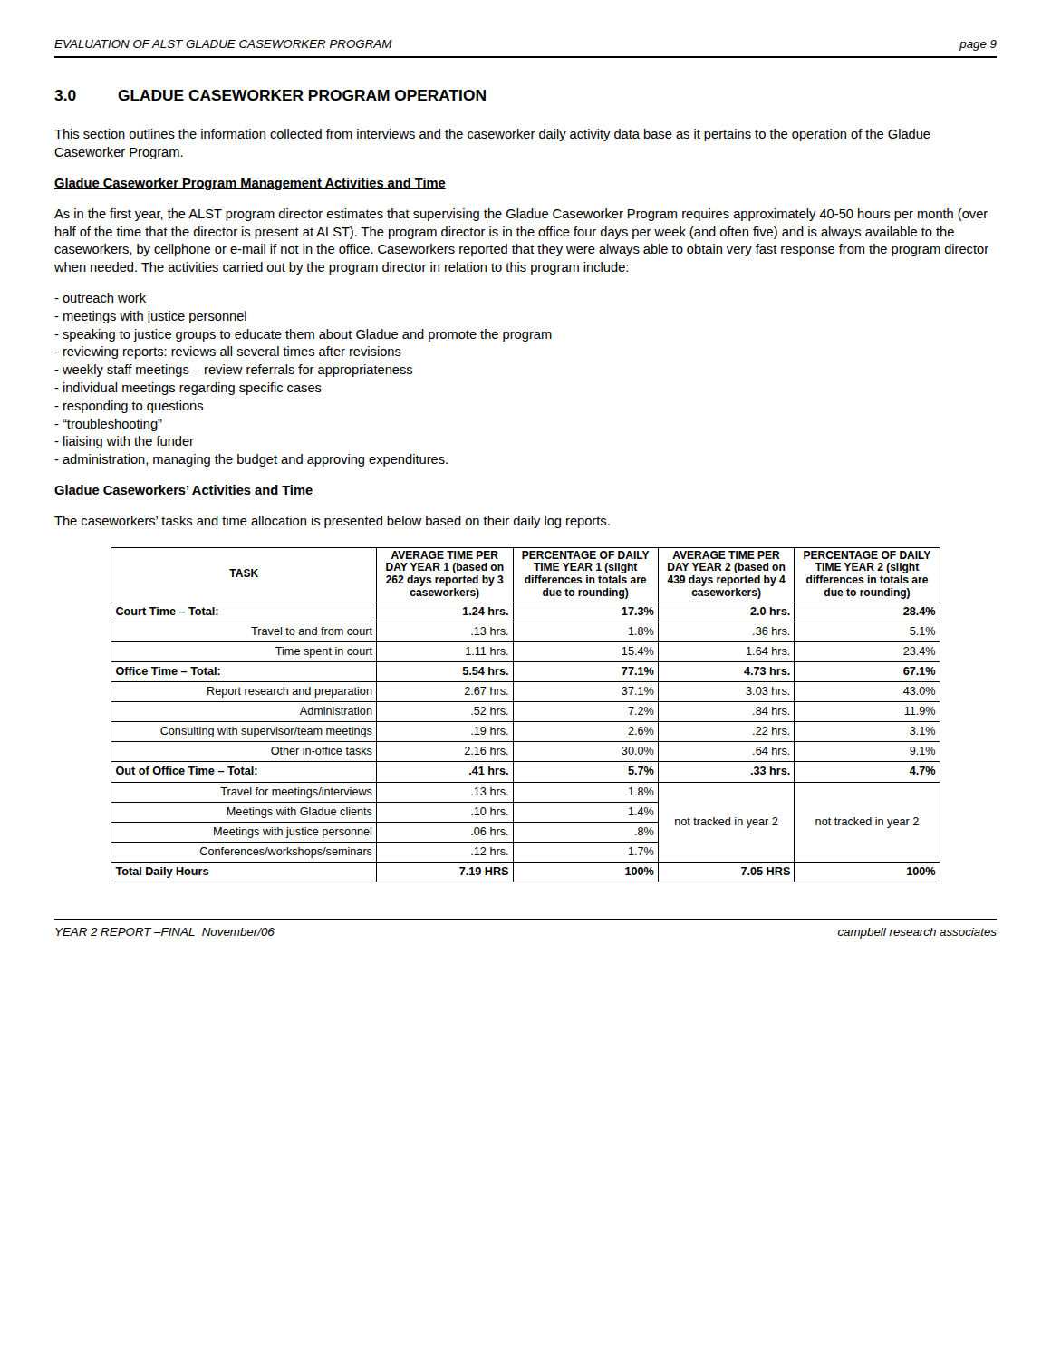Evaluation of ALST Gladue Caseworker Program page 9
3.0 GLADUE CASEWORKER PROGRAM OPERATION
This section outlines the information collected from interviews and the caseworker daily activity data base as it pertains to the operation of the Gladue Caseworker Program.
Gladue Caseworker Program Management Activities and Time
As in the first year, the ALST program director estimates that supervising the Gladue Caseworker Program requires approximately 40-50 hours per month (over half of the time that the director is present at ALST). The program director is in the office four days per week (and often five) and is always available to the caseworkers, by cellphone or e-mail if not in the office. Caseworkers reported that they were always able to obtain very fast response from the program director when needed. The activities carried out by the program director in relation to this program include:
- outreach work
- meetings with justice personnel
- speaking to justice groups to educate them about Gladue and promote the program
- reviewing reports: reviews all several times after revisions
- weekly staff meetings – review referrals for appropriateness
- individual meetings regarding specific cases
- responding to questions
- “troubleshooting”
- liaising with the funder
- administration, managing the budget and approving expenditures.
Gladue Caseworkers’ Activities and Time
The caseworkers’ tasks and time allocation is presented below based on their daily log reports.
| TASK | AVERAGE TIME PER DAY YEAR 1 (based on 262 days reported by 3 caseworkers) | PERCENTAGE OF DAILY TIME YEAR 1 (slight differences in totals are due to rounding) | AVERAGE TIME PER DAY YEAR 2 (based on 439 days reported by 4 caseworkers) | PERCENTAGE OF DAILY TIME YEAR 2 (slight differences in totals are due to rounding) |
| --- | --- | --- | --- | --- |
| Court Time – Total: | 1.24 hrs. | 17.3% | 2.0 hrs. | 28.4% |
| Travel to and from court | .13 hrs. | 1.8% | .36 hrs. | 5.1% |
| Time spent in court | 1.11 hrs. | 15.4% | 1.64 hrs. | 23.4% |
| Office Time – Total: | 5.54 hrs. | 77.1% | 4.73 hrs. | 67.1% |
| Report research and preparation | 2.67 hrs. | 37.1% | 3.03 hrs. | 43.0% |
| Administration | .52 hrs. | 7.2% | .84 hrs. | 11.9% |
| Consulting with supervisor/team meetings | .19 hrs. | 2.6% | .22 hrs. | 3.1% |
| Other in-office tasks | 2.16 hrs. | 30.0% | .64 hrs. | 9.1% |
| Out of Office Time – Total: | .41 hrs. | 5.7% | .33 hrs. | 4.7% |
| Travel for meetings/interviews | .13 hrs. | 1.8% | not tracked in year 2 | not tracked in year 2 |
| Meetings with Gladue clients | .10 hrs. | 1.4% |
| Meetings with justice personnel | .06 hrs. | .8% |
| Conferences/workshops/seminars | .12 hrs. | 1.7% |
| Total Daily Hours | 7.19 HRS | 100% | 7.05 HRS | 100% |
YEAR 2 REPORT –FINAL November/06 campbell research associates